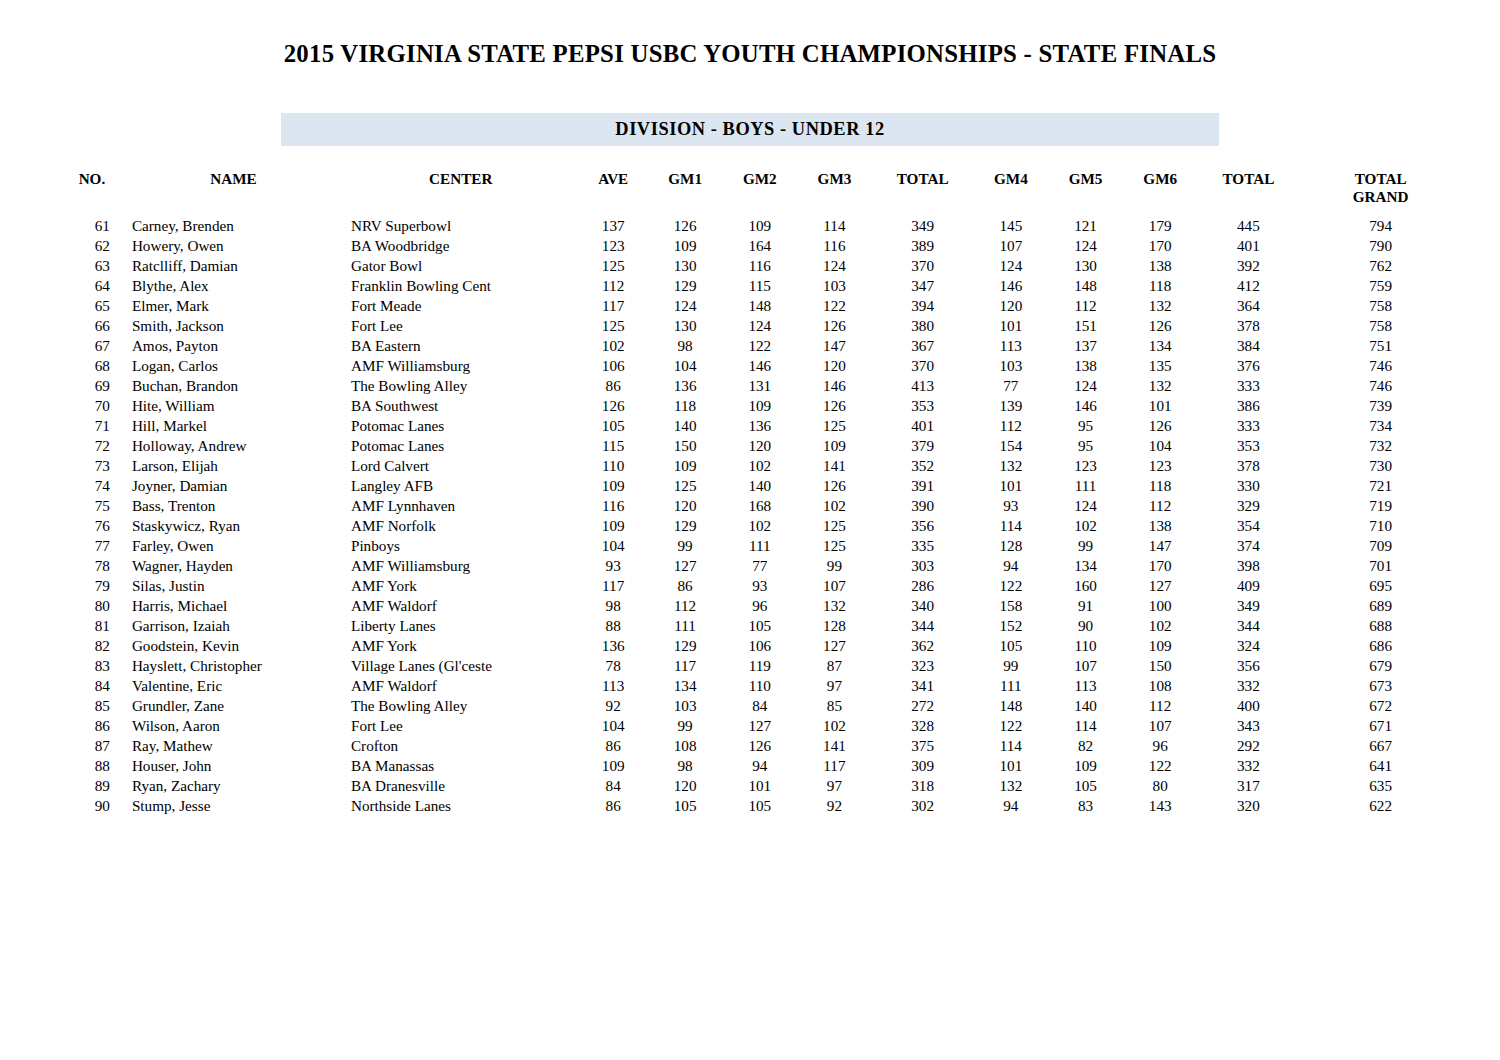2015 VIRGINIA STATE PEPSI USBC YOUTH CHAMPIONSHIPS - STATE FINALS
DIVISION - BOYS - UNDER 12
| NO. | NAME | CENTER | AVE | GM1 | GM2 | GM3 | TOTAL | GM4 | GM5 | GM6 | TOTAL | TOTAL GRAND |
| --- | --- | --- | --- | --- | --- | --- | --- | --- | --- | --- | --- | --- |
| 61 | Carney, Brenden | NRV Superbowl | 137 | 126 | 109 | 114 | 349 | 145 | 121 | 179 | 445 | 794 |
| 62 | Howery, Owen | BA Woodbridge | 123 | 109 | 164 | 116 | 389 | 107 | 124 | 170 | 401 | 790 |
| 63 | Ratclliff, Damian | Gator Bowl | 125 | 130 | 116 | 124 | 370 | 124 | 130 | 138 | 392 | 762 |
| 64 | Blythe, Alex | Franklin Bowling Cent | 112 | 129 | 115 | 103 | 347 | 146 | 148 | 118 | 412 | 759 |
| 65 | Elmer, Mark | Fort Meade | 117 | 124 | 148 | 122 | 394 | 120 | 112 | 132 | 364 | 758 |
| 66 | Smith, Jackson | Fort Lee | 125 | 130 | 124 | 126 | 380 | 101 | 151 | 126 | 378 | 758 |
| 67 | Amos, Payton | BA Eastern | 102 | 98 | 122 | 147 | 367 | 113 | 137 | 134 | 384 | 751 |
| 68 | Logan, Carlos | AMF Williamsburg | 106 | 104 | 146 | 120 | 370 | 103 | 138 | 135 | 376 | 746 |
| 69 | Buchan, Brandon | The Bowling Alley | 86 | 136 | 131 | 146 | 413 | 77 | 124 | 132 | 333 | 746 |
| 70 | Hite, William | BA Southwest | 126 | 118 | 109 | 126 | 353 | 139 | 146 | 101 | 386 | 739 |
| 71 | Hill, Markel | Potomac Lanes | 105 | 140 | 136 | 125 | 401 | 112 | 95 | 126 | 333 | 734 |
| 72 | Holloway, Andrew | Potomac Lanes | 115 | 150 | 120 | 109 | 379 | 154 | 95 | 104 | 353 | 732 |
| 73 | Larson, Elijah | Lord Calvert | 110 | 109 | 102 | 141 | 352 | 132 | 123 | 123 | 378 | 730 |
| 74 | Joyner, Damian | Langley AFB | 109 | 125 | 140 | 126 | 391 | 101 | 111 | 118 | 330 | 721 |
| 75 | Bass, Trenton | AMF Lynnhaven | 116 | 120 | 168 | 102 | 390 | 93 | 124 | 112 | 329 | 719 |
| 76 | Staskywicz, Ryan | AMF Norfolk | 109 | 129 | 102 | 125 | 356 | 114 | 102 | 138 | 354 | 710 |
| 77 | Farley, Owen | Pinboys | 104 | 99 | 111 | 125 | 335 | 128 | 99 | 147 | 374 | 709 |
| 78 | Wagner, Hayden | AMF Williamsburg | 93 | 127 | 77 | 99 | 303 | 94 | 134 | 170 | 398 | 701 |
| 79 | Silas, Justin | AMF York | 117 | 86 | 93 | 107 | 286 | 122 | 160 | 127 | 409 | 695 |
| 80 | Harris, Michael | AMF Waldorf | 98 | 112 | 96 | 132 | 340 | 158 | 91 | 100 | 349 | 689 |
| 81 | Garrison, Izaiah | Liberty Lanes | 88 | 111 | 105 | 128 | 344 | 152 | 90 | 102 | 344 | 688 |
| 82 | Goodstein, Kevin | AMF York | 136 | 129 | 106 | 127 | 362 | 105 | 110 | 109 | 324 | 686 |
| 83 | Hayslett, Christopher | Village Lanes (Gl'ceste | 78 | 117 | 119 | 87 | 323 | 99 | 107 | 150 | 356 | 679 |
| 84 | Valentine, Eric | AMF Waldorf | 113 | 134 | 110 | 97 | 341 | 111 | 113 | 108 | 332 | 673 |
| 85 | Grundler, Zane | The Bowling Alley | 92 | 103 | 84 | 85 | 272 | 148 | 140 | 112 | 400 | 672 |
| 86 | Wilson, Aaron | Fort Lee | 104 | 99 | 127 | 102 | 328 | 122 | 114 | 107 | 343 | 671 |
| 87 | Ray, Mathew | Crofton | 86 | 108 | 126 | 141 | 375 | 114 | 82 | 96 | 292 | 667 |
| 88 | Houser, John | BA Manassas | 109 | 98 | 94 | 117 | 309 | 101 | 109 | 122 | 332 | 641 |
| 89 | Ryan, Zachary | BA Dranesville | 84 | 120 | 101 | 97 | 318 | 132 | 105 | 80 | 317 | 635 |
| 90 | Stump, Jesse | Northside Lanes | 86 | 105 | 105 | 92 | 302 | 94 | 83 | 143 | 320 | 622 |